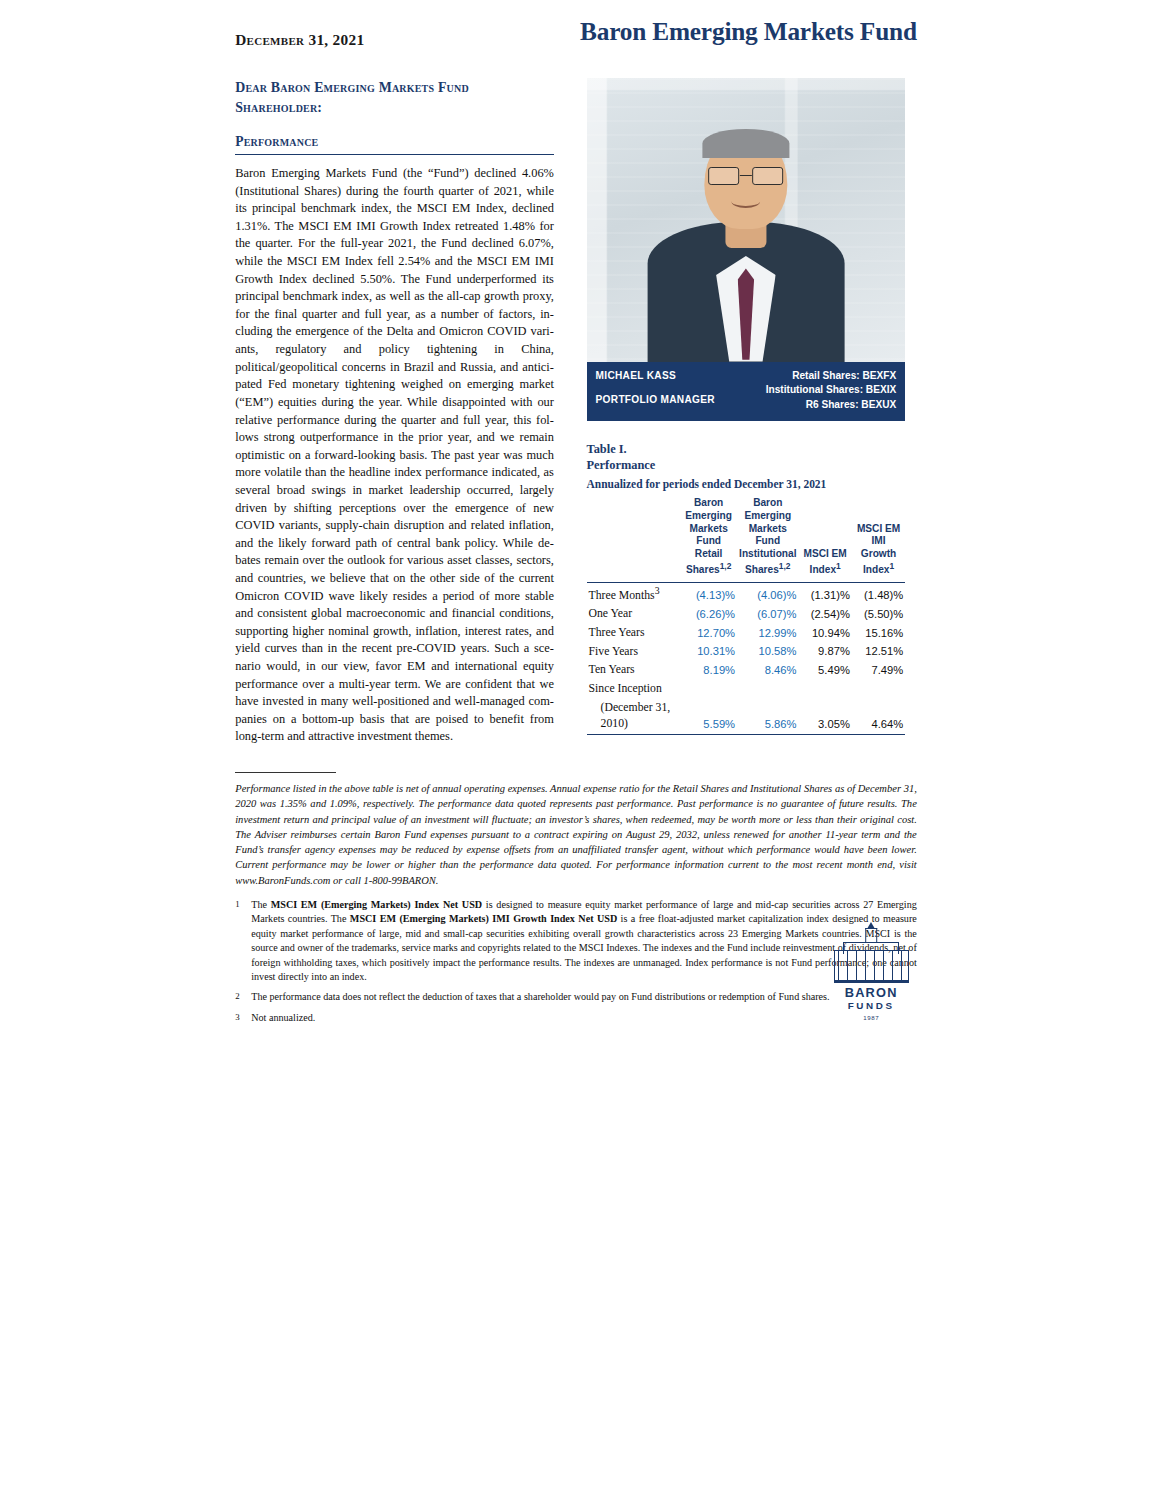December 31, 2021
Baron Emerging Markets Fund
Dear Baron Emerging Markets Fund Shareholder:
Performance
Baron Emerging Markets Fund (the “Fund”) declined 4.06% (Institutional Shares) during the fourth quarter of 2021, while its principal benchmark index, the MSCI EM Index, declined 1.31%. The MSCI EM IMI Growth Index retreated 1.48% for the quarter. For the full-year 2021, the Fund declined 6.07%, while the MSCI EM Index fell 2.54% and the MSCI EM IMI Growth Index declined 5.50%. The Fund underperformed its principal benchmark index, as well as the all-cap growth proxy, for the final quarter and full year, as a number of factors, including the emergence of the Delta and Omicron COVID variants, regulatory and policy tightening in China, political/geopolitical concerns in Brazil and Russia, and anticipated Fed monetary tightening weighed on emerging market (“EM”) equities during the year. While disappointed with our relative performance during the quarter and full year, this follows strong outperformance in the prior year, and we remain optimistic on a forward-looking basis. The past year was much more volatile than the headline index performance indicated, as several broad swings in market leadership occurred, largely driven by shifting perceptions over the emergence of new COVID variants, supply-chain disruption and related inflation, and the likely forward path of central bank policy. While debates remain over the outlook for various asset classes, sectors, and countries, we believe that on the other side of the current Omicron COVID wave likely resides a period of more stable and consistent global macroeconomic and financial conditions, supporting higher nominal growth, inflation, interest rates, and yield curves than in the recent pre-COVID years. Such a scenario would, in our view, favor EM and international equity performance over a multi-year term. We are confident that we have invested in many well-positioned and well-managed companies on a bottom-up basis that are poised to benefit from long-term and attractive investment themes.
MICHAEL KASS PORTFOLIO MANAGER
Retail Shares: BEXFX
Institutional Shares: BEXIX
R6 Shares: BEXUX
Table I.
Performance
Annualized for periods ended December 31, 2021
| | Baron Emerging Markets Fund Retail Shares 1,2 | Baron Emerging Markets Fund Institutional Shares 1,2 | MSCI EM Index 1 | MSCI EM IMI Growth Index 1 |
| --- | --- | --- | --- | --- |
| Three Months 3 | (4.13)% | (4.06)% | (1.31)% | (1.48)% |
| One Year | (6.26)% | (6.07)% | (2.54)% | (5.50)% |
| Three Years | 12.70% | 12.99% | 10.94% | 15.16% |
| Five Years | 10.31% | 10.58% | 9.87% | 12.51% |
| Ten Years | 8.19% | 8.46% | 5.49% | 7.49% |
| Since Inception | | | | |
| (December 31, 2010) | 5.59% | 5.86% | 3.05% | 4.64% |
Performance listed in the above table is net of annual operating expenses. Annual expense ratio for the Retail Shares and Institutional Shares as of December 31, 2020 was 1.35% and 1.09%, respectively. The performance data quoted represents past performance. Past performance is no guarantee of future results. The investment return and principal value of an investment will fluctuate; an investor’s shares, when redeemed, may be worth more or less than their original cost. The Adviser reimburses certain Baron Fund expenses pursuant to a contract expiring on August 29, 2032, unless renewed for another 11-year term and the Fund’s transfer agency expenses may be reduced by expense offsets from an unaffiliated transfer agent, without which performance would have been lower. Current performance may be lower or higher than the performance data quoted. For performance information current to the most recent month end, visit www.BaronFunds.com or call 1-800-99BARON.
The MSCI EM (Emerging Markets) Index Net USD is designed to measure equity market performance of large and mid-cap securities across 27 Emerging Markets countries. The MSCI EM (Emerging Markets) IMI Growth Index Net USD is a free float-adjusted market capitalization index designed to measure equity market performance of large, mid and small-cap securities exhibiting overall growth characteristics across 23 Emerging Markets countries. MSCI is the source and owner of the trademarks, service marks and copyrights related to the MSCI Indexes. The indexes and the Fund include reinvestment of dividends, net of foreign withholding taxes, which positively impact the performance results. The indexes are unmanaged. Index performance is not Fund performance; one cannot invest directly into an index.
The performance data does not reflect the deduction of taxes that a shareholder would pay on Fund distributions or redemption of Fund shares.
Not annualized.
BARON
FUNDS
1987